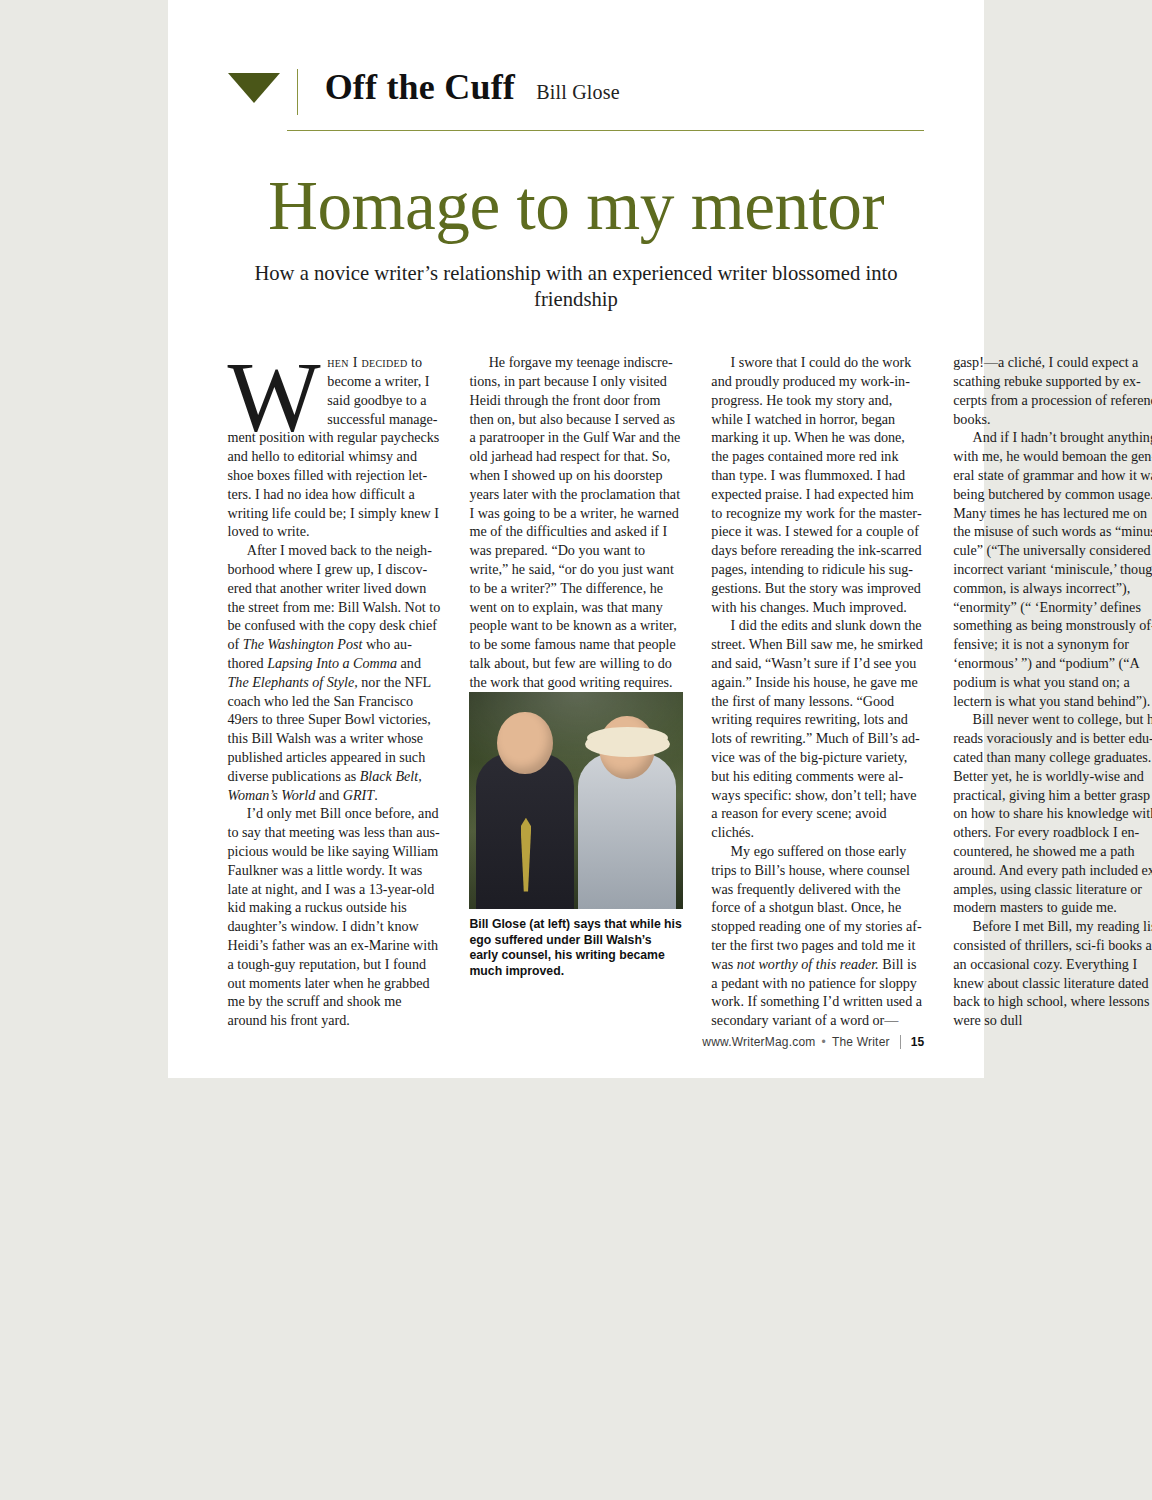Off the Cuff Bill Glose
Homage to my mentor
How a novice writer’s relationship with an experienced writer blossomed into friendship
When I decided to become a writer, I said goodbye to a successful management position with regular paychecks and hello to editorial whimsy and shoe boxes filled with rejection letters. I had no idea how difficult a writing life could be; I simply knew I loved to write.
After I moved back to the neighborhood where I grew up, I discovered that another writer lived down the street from me: Bill Walsh. Not to be confused with the copy desk chief of The Washington Post who authored Lapsing Into a Comma and The Elephants of Style, nor the NFL coach who led the San Francisco 49ers to three Super Bowl victories, this Bill Walsh was a writer whose published articles appeared in such diverse publications as Black Belt, Woman’s World and GRIT.
I’d only met Bill once before, and to say that meeting was less than auspicious would be like saying William Faulkner was a little wordy. It was late at night, and I was a 13-year-old kid making a ruckus outside his daughter’s window. I didn’t know Heidi’s father was an ex-Marine with a tough-guy reputation, but I found out moments later when he grabbed me by the scruff and shook me around his front yard.
He forgave my teenage indiscretions, in part because I only visited Heidi through the front door from then on, but also because I served as a paratrooper in the Gulf War and the old jarhead had respect for that. So, when I showed up on his doorstep years later with the proclamation that I was going to be a writer, he warned me of the difficulties and asked if I was prepared. “Do you want to write,” he said, “or do you just want to be a writer?” The difference, he went on to explain, was that many people want to be known as a writer, to be some famous name that people talk about, but few are willing to do the work that good writing requires.
Bill Glose (at left) says that while his ego suffered under Bill Walsh’s early counsel, his writing became much improved.
I swore that I could do the work and proudly produced my work-in-progress. He took my story and, while I watched in horror, began marking it up. When he was done, the pages contained more red ink than type. I was flummoxed. I had expected praise. I had expected him to recognize my work for the masterpiece it was. I stewed for a couple of days before rereading the ink-scarred pages, intending to ridicule his suggestions. But the story was improved with his changes. Much improved.
I did the edits and slunk down the street. When Bill saw me, he smirked and said, “Wasn’t sure if I’d see you again.” Inside his house, he gave me the first of many lessons. “Good writing requires rewriting, lots and lots of rewriting.” Much of Bill’s advice was of the big-picture variety, but his editing comments were always specific: show, don’t tell; have a reason for every scene; avoid clichés.
My ego suffered on those early trips to Bill’s house, where counsel was frequently delivered with the force of a shotgun blast. Once, he stopped reading one of my stories after the first two pages and told me it was not worthy of this reader. Bill is a pedant with no patience for sloppy work. If something I’d written used a secondary variant of a word or—gasp!—a cliché, I could expect a scathing rebuke supported by excerpts from a procession of reference books.
And if I hadn’t brought anything with me, he would bemoan the general state of grammar and how it was being butchered by common usage. Many times he has lectured me on the misuse of such words as “minuscule” (“The universally considered incorrect variant ‘miniscule,’ though common, is always incorrect”), “enormity” (“ ‘Enormity’ defines something as being monstrously offensive; it is not a synonym for ‘enormous’ ”) and “podium” (“A podium is what you stand on; a lectern is what you stand behind”).
Bill never went to college, but he reads voraciously and is better educated than many college graduates. Better yet, he is worldly-wise and practical, giving him a better grasp on how to share his knowledge with others. For every roadblock I encountered, he showed me a path around. And every path included examples, using classic literature or modern masters to guide me.
Before I met Bill, my reading list consisted of thrillers, sci-fi books and an occasional cozy. Everything I knew about classic literature dated back to high school, where lessons were so dull
www.WriterMag.com•The Writer 15